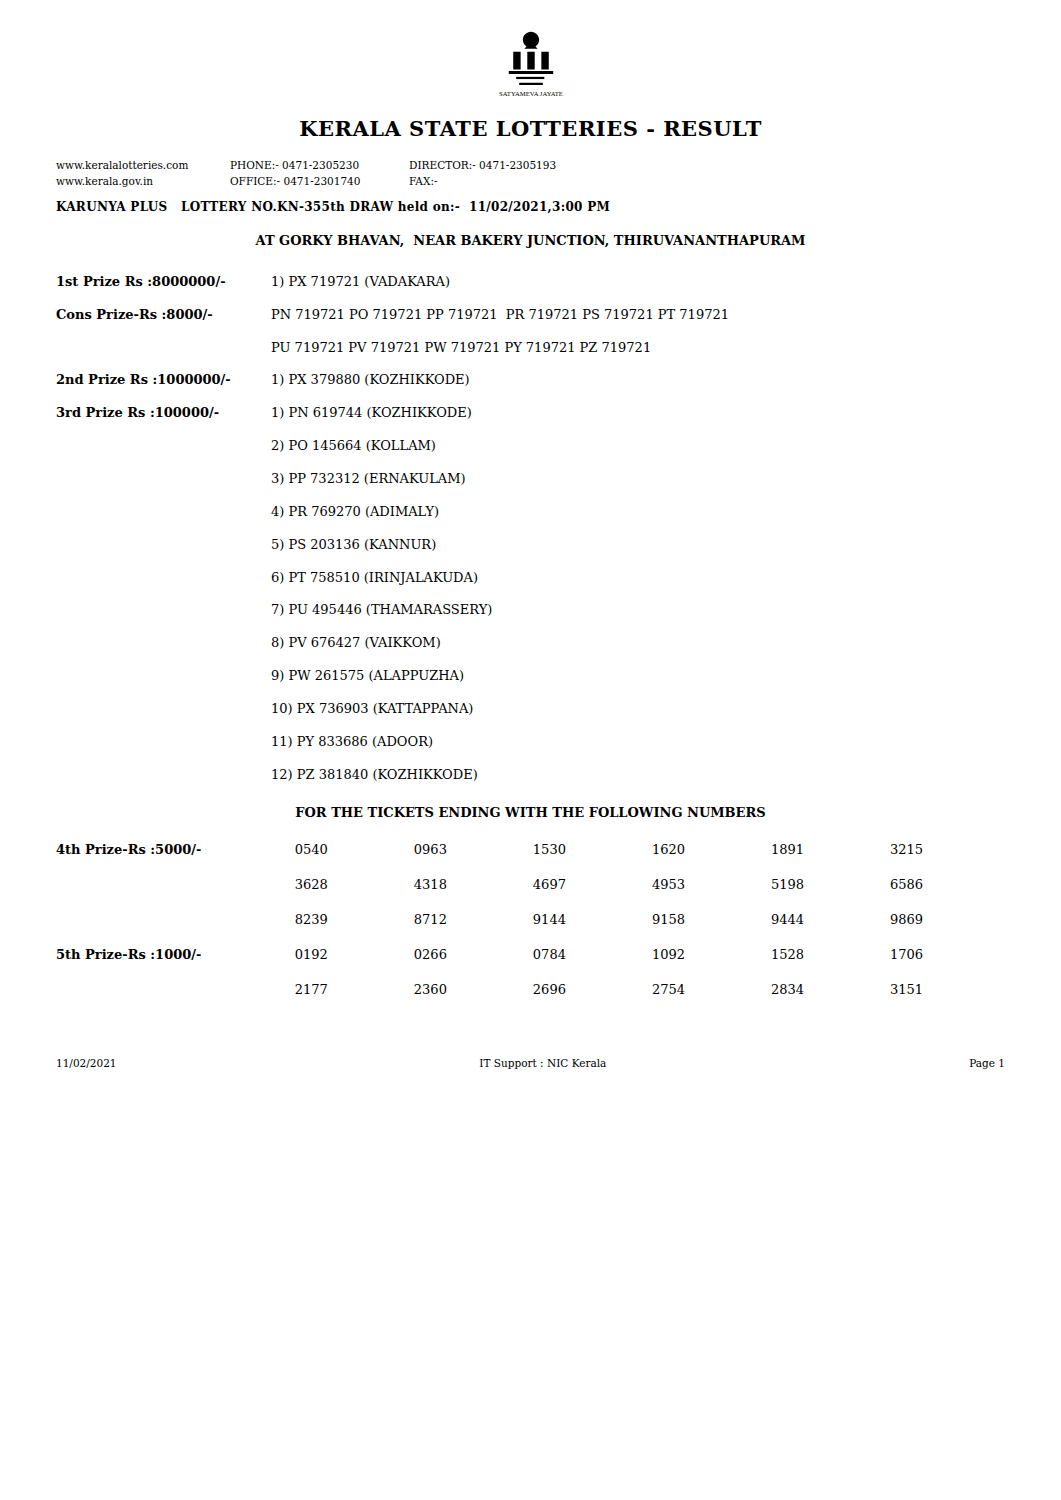KERALA STATE LOTTERIES - RESULT
| www.keralalotteries.com | PHONE:- 0471-2305230 | DIRECTOR:- 0471-2305193 |
| www.kerala.gov.in | OFFICE:- 0471-2301740 | FAX:- |
KARUNYA PLUS LOTTERY NO.KN-355th DRAW held on:- 11/02/2021,3:00 PM
AT GORKY BHAVAN, NEAR BAKERY JUNCTION, THIRUVANANTHAPURAM
| 1st Prize Rs :8000000/- | 1) PX 719721 (VADAKARA) |
| Cons Prize-Rs :8000/- | PN 719721 PO 719721 PP 719721 PR 719721 PS 719721 PT 719721 PU 719721 PV 719721 PW 719721 PY 719721 PZ 719721 |
| 2nd Prize Rs :1000000/- | 1) PX 379880 (KOZHIKKODE) |
| 3rd Prize Rs :100000/- | 1) PN 619744 (KOZHIKKODE) 2) PO 145664 (KOLLAM) 3) PP 732312 (ERNAKULAM) 4) PR 769270 (ADIMALY) 5) PS 203136 (KANNUR) 6) PT 758510 (IRINJALAKUDA) 7) PU 495446 (THAMARASSERY) 8) PV 676427 (VAIKKOM) 9) PW 261575 (ALAPPUZHA) 10) PX 736903 (KATTAPPANA) 11) PY 833686 (ADOOR) 12) PZ 381840 (KOZHIKKODE) |
FOR THE TICKETS ENDING WITH THE FOLLOWING NUMBERS
| 4th Prize-Rs :5000/- | 0540 | 0963 | 1530 | 1620 | 1891 | 3215 |
| | 3628 | 4318 | 4697 | 4953 | 5198 | 6586 |
| | 8239 | 8712 | 9144 | 9158 | 9444 | 9869 |
| 5th Prize-Rs :1000/- | 0192 | 0266 | 0784 | 1092 | 1528 | 1706 |
| | 2177 | 2360 | 2696 | 2754 | 2834 | 3151 |
11/02/2021 IT Support : NIC Kerala Page 1